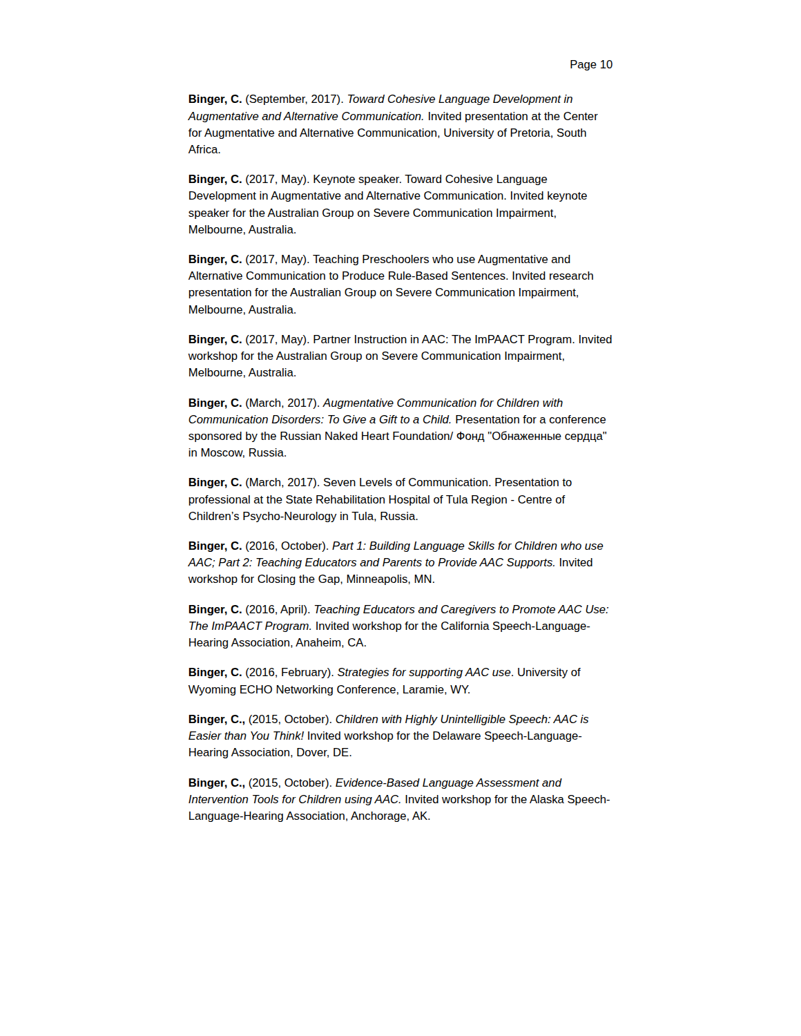Page 10
Binger, C. (September, 2017). Toward Cohesive Language Development in Augmentative and Alternative Communication. Invited presentation at the Center for Augmentative and Alternative Communication, University of Pretoria, South Africa.
Binger, C. (2017, May). Keynote speaker. Toward Cohesive Language Development in Augmentative and Alternative Communication. Invited keynote speaker for the Australian Group on Severe Communication Impairment, Melbourne, Australia.
Binger, C. (2017, May). Teaching Preschoolers who use Augmentative and Alternative Communication to Produce Rule-Based Sentences. Invited research presentation for the Australian Group on Severe Communication Impairment, Melbourne, Australia.
Binger, C. (2017, May). Partner Instruction in AAC: The ImPAACT Program. Invited workshop for the Australian Group on Severe Communication Impairment, Melbourne, Australia.
Binger, C. (March, 2017). Augmentative Communication for Children with Communication Disorders: To Give a Gift to a Child. Presentation for a conference sponsored by the Russian Naked Heart Foundation/ Фонд "Обнаженные сердца" in Moscow, Russia.
Binger, C. (March, 2017). Seven Levels of Communication. Presentation to professional at the State Rehabilitation Hospital of Tula Region - Centre of Children’s Psycho-Neurology in Tula, Russia.
Binger, C. (2016, October). Part 1: Building Language Skills for Children who use AAC; Part 2: Teaching Educators and Parents to Provide AAC Supports. Invited workshop for Closing the Gap, Minneapolis, MN.
Binger, C. (2016, April). Teaching Educators and Caregivers to Promote AAC Use: The ImPAACT Program. Invited workshop for the California Speech-Language-Hearing Association, Anaheim, CA.
Binger, C. (2016, February). Strategies for supporting AAC use. University of Wyoming ECHO Networking Conference, Laramie, WY.
Binger, C., (2015, October). Children with Highly Unintelligible Speech: AAC is Easier than You Think! Invited workshop for the Delaware Speech-Language-Hearing Association, Dover, DE.
Binger, C., (2015, October). Evidence-Based Language Assessment and Intervention Tools for Children using AAC. Invited workshop for the Alaska Speech-Language-Hearing Association, Anchorage, AK.